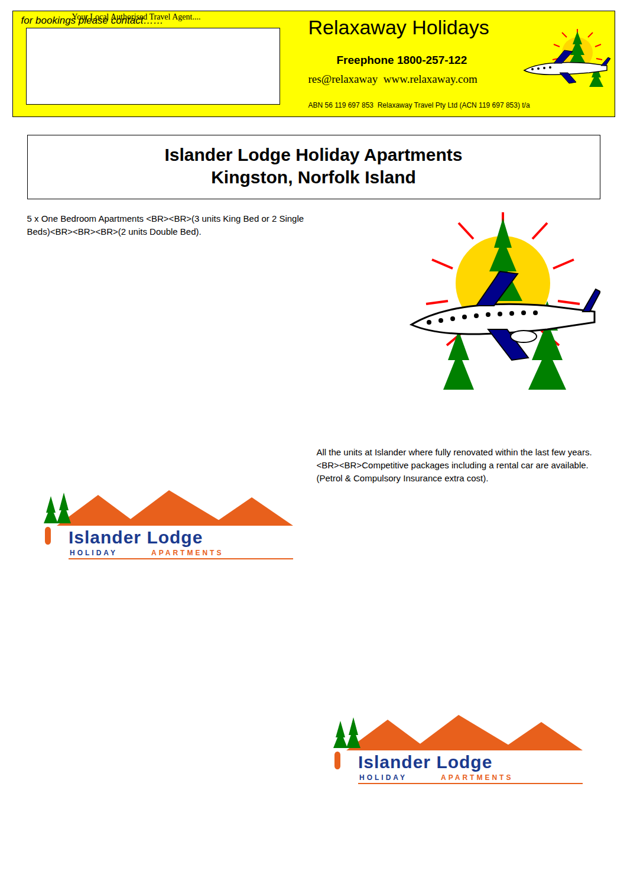for bookings please contact……
Your Local Authorised Travel Agent....
Relaxaway Holidays
Freephone 1800-257-122
res@relaxaway www.relaxaway.com
ABN 56 119 697 853 Relaxaway Travel Pty Ltd (ACN 119 697 853) t/a
Islander Lodge Holiday Apartments
Kingston, Norfolk Island
5 x One Bedroom Apartments <BR><BR>(3 units King Bed or 2 Single Beds)<BR><BR><BR>(2 units Double Bed).
All the units at Islander where fully renovated within the last few years.<BR><BR>Competitive packages including a rental car are available. (Petrol & Compulsory Insurance extra cost).
Islander Lodge HOLIDAY APARTMENTS Islander Lodge HOLIDAY APARTMENTS